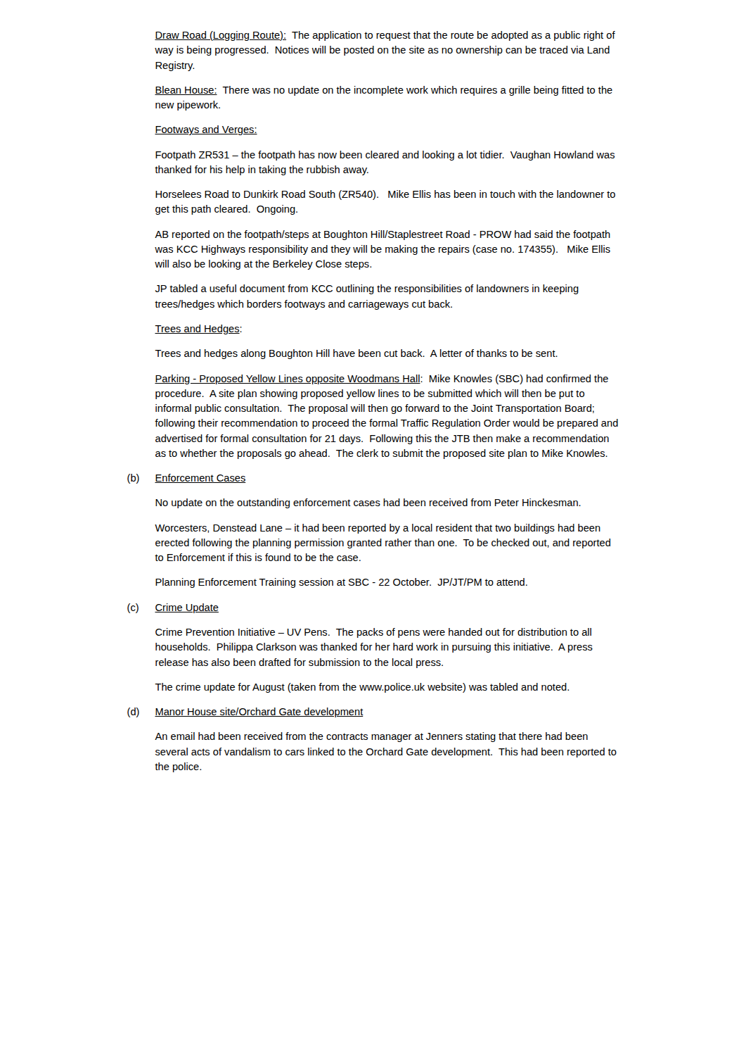Draw Road (Logging Route): The application to request that the route be adopted as a public right of way is being progressed. Notices will be posted on the site as no ownership can be traced via Land Registry.
Blean House: There was no update on the incomplete work which requires a grille being fitted to the new pipework.
Footways and Verges:
Footpath ZR531 – the footpath has now been cleared and looking a lot tidier. Vaughan Howland was thanked for his help in taking the rubbish away.
Horselees Road to Dunkirk Road South (ZR540). Mike Ellis has been in touch with the landowner to get this path cleared. Ongoing.
AB reported on the footpath/steps at Boughton Hill/Staplestreet Road - PROW had said the footpath was KCC Highways responsibility and they will be making the repairs (case no. 174355). Mike Ellis will also be looking at the Berkeley Close steps.
JP tabled a useful document from KCC outlining the responsibilities of landowners in keeping trees/hedges which borders footways and carriageways cut back.
Trees and Hedges:
Trees and hedges along Boughton Hill have been cut back. A letter of thanks to be sent.
Parking - Proposed Yellow Lines opposite Woodmans Hall: Mike Knowles (SBC) had confirmed the procedure. A site plan showing proposed yellow lines to be submitted which will then be put to informal public consultation. The proposal will then go forward to the Joint Transportation Board; following their recommendation to proceed the formal Traffic Regulation Order would be prepared and advertised for formal consultation for 21 days. Following this the JTB then make a recommendation as to whether the proposals go ahead. The clerk to submit the proposed site plan to Mike Knowles.
(b)
Enforcement Cases
No update on the outstanding enforcement cases had been received from Peter Hinckesman.
Worcesters, Denstead Lane – it had been reported by a local resident that two buildings had been erected following the planning permission granted rather than one. To be checked out, and reported to Enforcement if this is found to be the case.
Planning Enforcement Training session at SBC - 22 October. JP/JT/PM to attend.
(c)
Crime Update
Crime Prevention Initiative – UV Pens. The packs of pens were handed out for distribution to all households. Philippa Clarkson was thanked for her hard work in pursuing this initiative. A press release has also been drafted for submission to the local press.
The crime update for August (taken from the www.police.uk website) was tabled and noted.
(d)
Manor House site/Orchard Gate development
An email had been received from the contracts manager at Jenners stating that there had been several acts of vandalism to cars linked to the Orchard Gate development. This had been reported to the police.